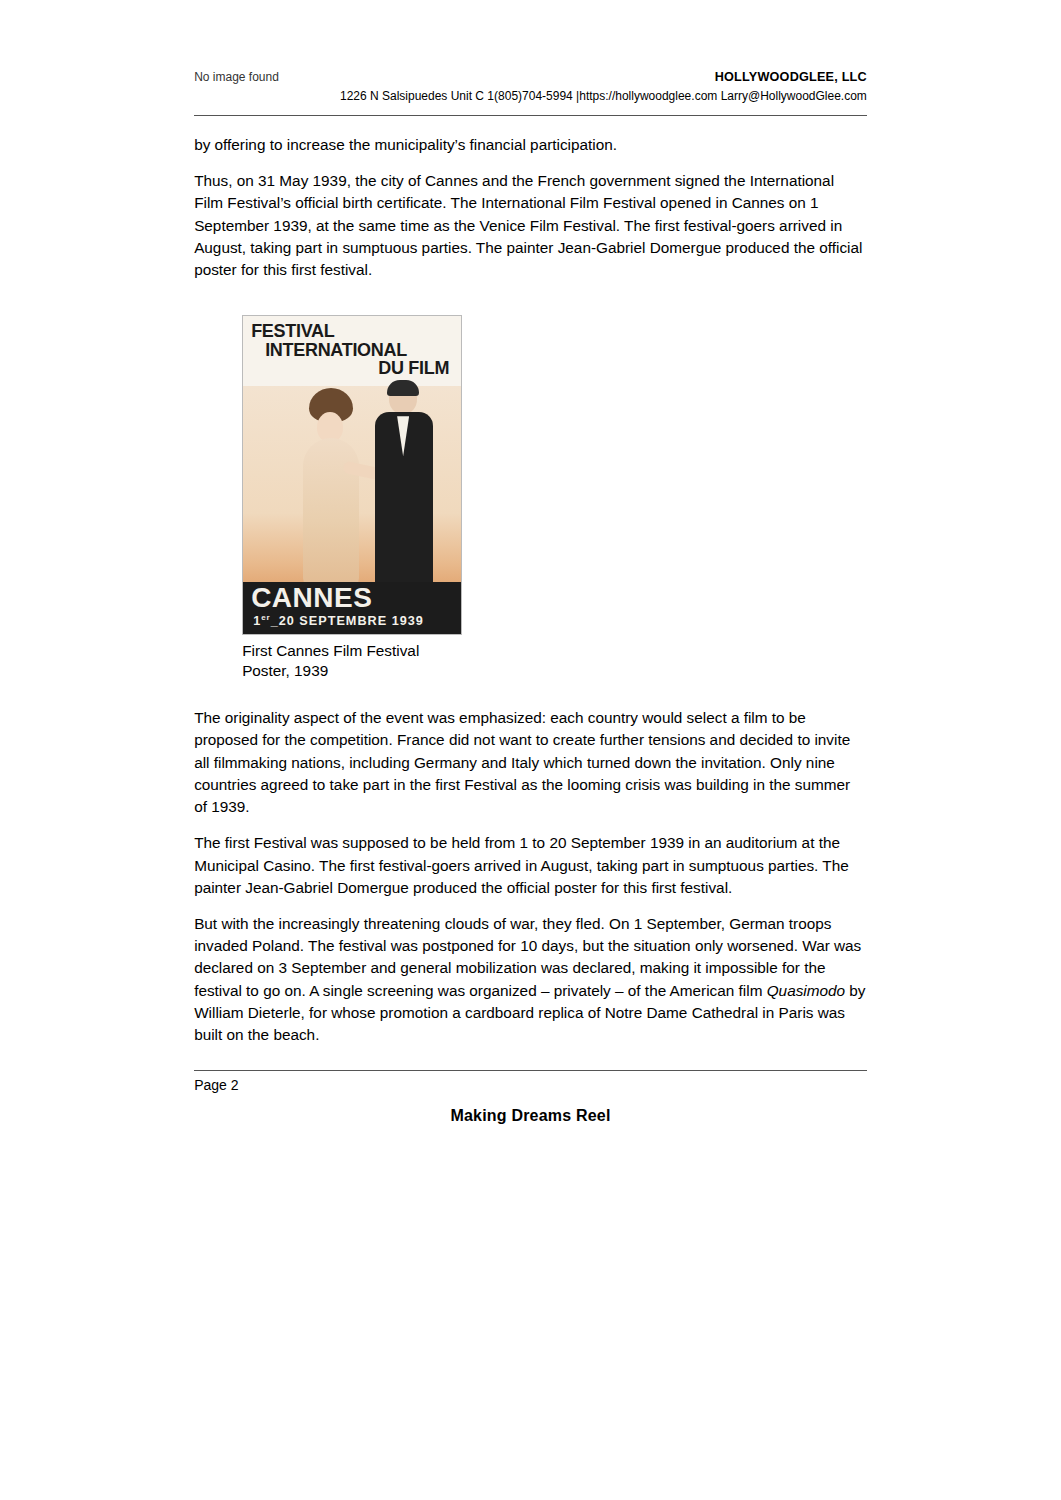No image found
HOLLYWOODGLEE, LLC
1226 N Salsipuedes Unit C 1(805)704-5994 |https://hollywoodglee.com Larry@HollywoodGlee.com
by offering to increase the municipality’s financial participation.
Thus, on 31 May 1939, the city of Cannes and the French government signed the International Film Festival’s official birth certificate. The International Film Festival opened in Cannes on 1 September 1939, at the same time as the Venice Film Festival. The first festival-goers arrived in August, taking part in sumptuous parties. The painter Jean-Gabriel Domergue produced the official poster for this first festival.
FESTIVAL INTERNATIONAL DU FILM
CANNES
1er_20 SEPTEMBRE 1939
First Cannes Film Festival Poster, 1939
The originality aspect of the event was emphasized: each country would select a film to be proposed for the competition. France did not want to create further tensions and decided to invite all filmmaking nations, including Germany and Italy which turned down the invitation. Only nine countries agreed to take part in the first Festival as the looming crisis was building in the summer of 1939.
The first Festival was supposed to be held from 1 to 20 September 1939 in an auditorium at the Municipal Casino. The first festival-goers arrived in August, taking part in sumptuous parties. The painter Jean-Gabriel Domergue produced the official poster for this first festival.
But with the increasingly threatening clouds of war, they fled. On 1 September, German troops invaded Poland. The festival was postponed for 10 days, but the situation only worsened. War was declared on 3 September and general mobilization was declared, making it impossible for the festival to go on. A single screening was organized – privately – of the American film Quasimodo by William Dieterle, for whose promotion a cardboard replica of Notre Dame Cathedral in Paris was built on the beach.
Page 2
Making Dreams Reel